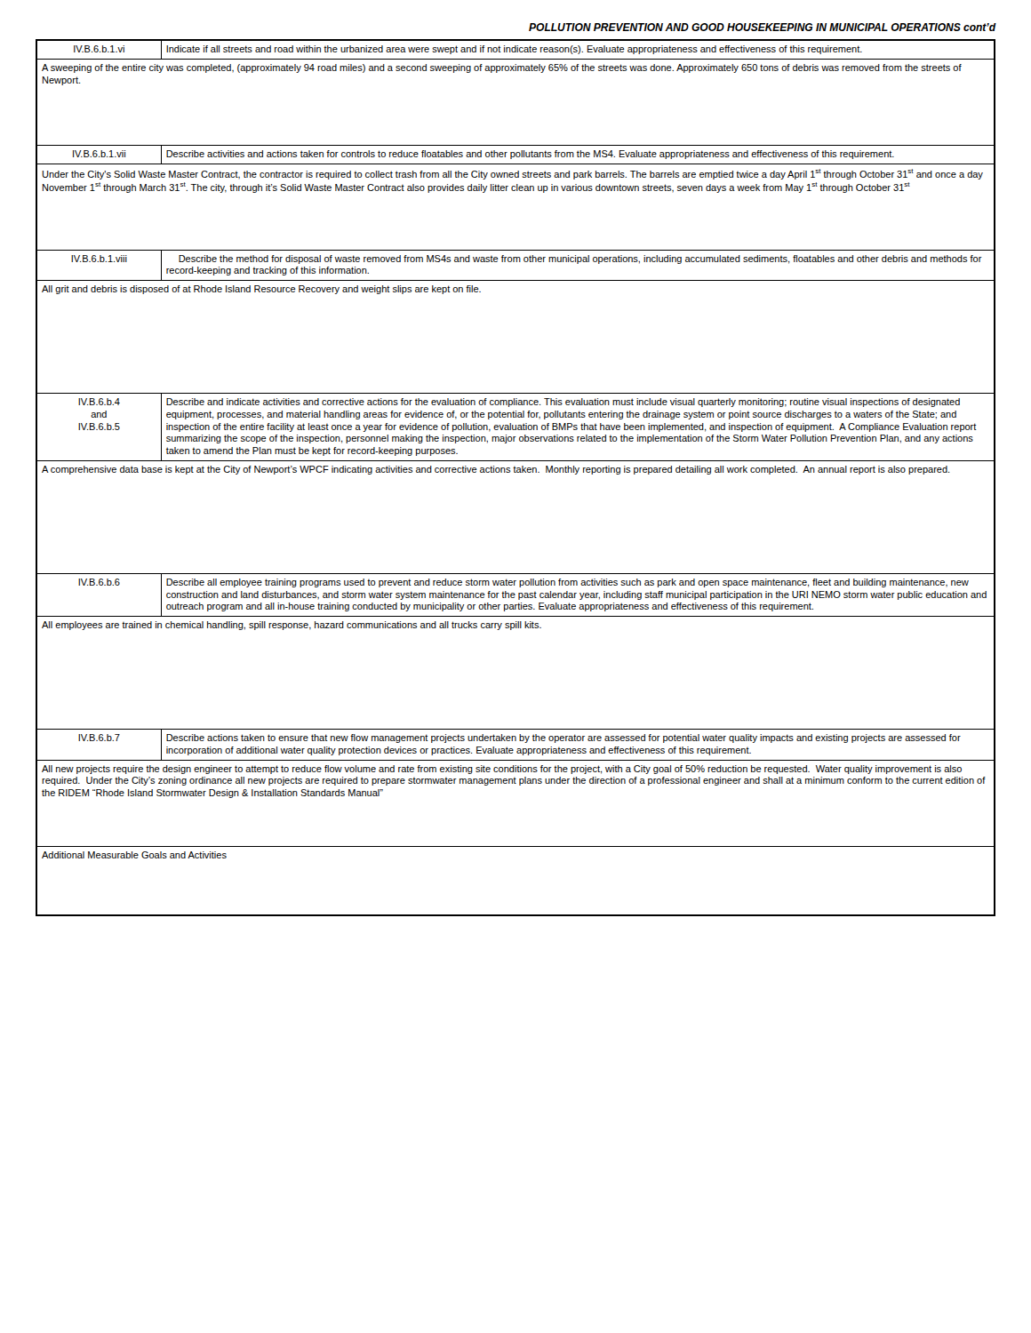POLLUTION PREVENTION AND GOOD HOUSEKEEPING IN MUNICIPAL OPERATIONS cont’d
| IV.B.6.b.1.vi | Indicate if all streets and road within the urbanized area were swept and if not indicate reason(s). Evaluate appropriateness and effectiveness of this requirement. |
| A sweeping of the entire city was completed, (approximately 94 road miles) and a second sweeping of approximately 65% of the streets was done. Approximately 650 tons of debris was removed from the streets of Newport. |
| IV.B.6.b.1.vii | Describe activities and actions taken for controls to reduce floatables and other pollutants from the MS4. Evaluate appropriateness and effectiveness of this requirement. |
| Under the City's Solid Waste Master Contract, the contractor is required to collect trash from all the City owned streets and park barrels. The barrels are emptied twice a day April 1 st through October 31 st and once a day November 1 st through March 31 st . The city, through it’s Solid Waste Master Contract also provides daily litter clean up in various downtown streets, seven days a week from May 1 st through October 31 st |
| IV.B.6.b.1.viii | Describe the method for disposal of waste removed from MS4s and waste from other municipal operations, including accumulated sediments, floatables and other debris and methods for record-keeping and tracking of this information. |
| All grit and debris is disposed of at Rhode Island Resource Recovery and weight slips are kept on file. |
| IV.B.6.b.4 and IV.B.6.b.5 | Describe and indicate activities and corrective actions for the evaluation of compliance. This evaluation must include visual quarterly monitoring; routine visual inspections of designated equipment, processes, and material handling areas for evidence of, or the potential for, pollutants entering the drainage system or point source discharges to a waters of the State; and inspection of the entire facility at least once a year for evidence of pollution, evaluation of BMPs that have been implemented, and inspection of equipment. A Compliance Evaluation report summarizing the scope of the inspection, personnel making the inspection, major observations related to the implementation of the Storm Water Pollution Prevention Plan, and any actions taken to amend the Plan must be kept for record-keeping purposes. |
| A comprehensive data base is kept at the City of Newport’s WPCF indicating activities and corrective actions taken. Monthly reporting is prepared detailing all work completed. An annual report is also prepared. |
| IV.B.6.b.6 | Describe all employee training programs used to prevent and reduce storm water pollution from activities such as park and open space maintenance, fleet and building maintenance, new construction and land disturbances, and storm water system maintenance for the past calendar year, including staff municipal participation in the URI NEMO storm water public education and outreach program and all in-house training conducted by municipality or other parties. Evaluate appropriateness and effectiveness of this requirement. |
| All employees are trained in chemical handling, spill response, hazard communications and all trucks carry spill kits. |
| IV.B.6.b.7 | Describe actions taken to ensure that new flow management projects undertaken by the operator are assessed for potential water quality impacts and existing projects are assessed for incorporation of additional water quality protection devices or practices. Evaluate appropriateness and effectiveness of this requirement. |
| All new projects require the design engineer to attempt to reduce flow volume and rate from existing site conditions for the project, with a City goal of 50% reduction be requested. Water quality improvement is also required. Under the City’s zoning ordinance all new projects are required to prepare stormwater management plans under the direction of a professional engineer and shall at a minimum conform to the current edition of the RIDEM “Rhode Island Stormwater Design & Installation Standards Manual” |
| Additional Measurable Goals and Activities |